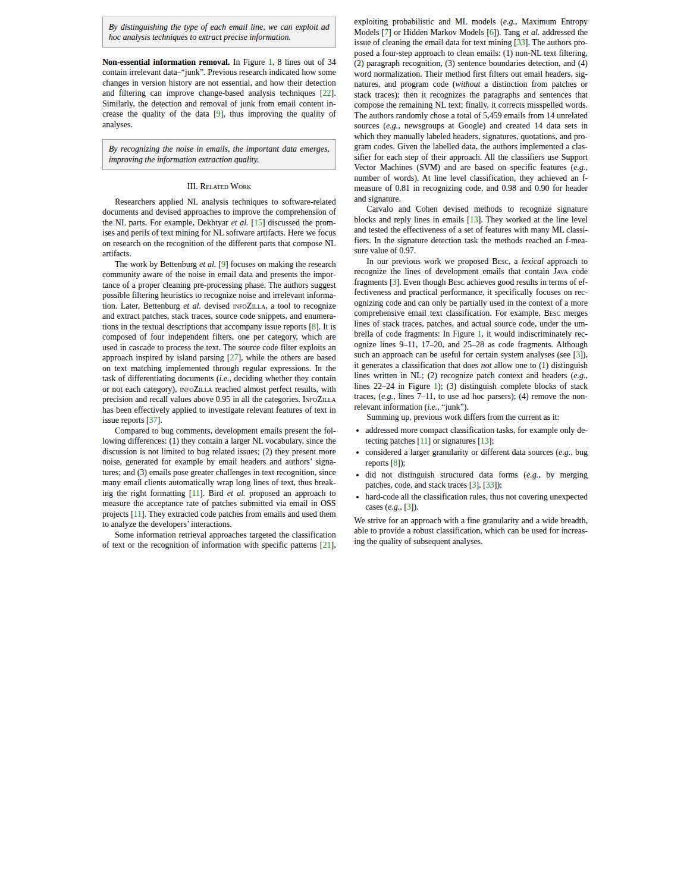By distinguishing the type of each email line, we can exploit ad hoc analysis techniques to extract precise information.
Non-essential information removal. In Figure 1, 8 lines out of 34 contain irrelevant data–“junk”. Previous research indicated how some changes in version history are not essential, and how their detection and filtering can improve change-based analysis techniques [22]. Similarly, the detection and removal of junk from email content increase the quality of the data [9], thus improving the quality of analyses.
By recognizing the noise in emails, the important data emerges, improving the information extraction quality.
III. Related Work
Researchers applied NL analysis techniques to software-related documents and devised approaches to improve the comprehension of the NL parts. For example, Dekhtyar et al. [15] discussed the promises and perils of text mining for NL software artifacts. Here we focus on research on the recognition of the different parts that compose NL artifacts.
The work by Bettenburg et al. [9] focuses on making the research community aware of the noise in email data and presents the importance of a proper cleaning pre-processing phase. The authors suggest possible filtering heuristics to recognize noise and irrelevant information. Later, Bettenburg et al. devised infoZilla, a tool to recognize and extract patches, stack traces, source code snippets, and enumerations in the textual descriptions that accompany issue reports [8]. It is composed of four independent filters, one per category, which are used in cascade to process the text. The source code filter exploits an approach inspired by island parsing [27], while the others are based on text matching implemented through regular expressions. In the task of differentiating documents (i.e., deciding whether they contain or not each category), infoZilla reached almost perfect results, with precision and recall values above 0.95 in all the categories. InfoZilla has been effectively applied to investigate relevant features of text in issue reports [37].
Compared to bug comments, development emails present the following differences: (1) they contain a larger NL vocabulary, since the discussion is not limited to bug related issues; (2) they present more noise, generated for example by email headers and authors’ signatures; and (3) emails pose greater challenges in text recognition, since many email clients automatically wrap long lines of text, thus breaking the right formatting [11]. Bird et al. proposed an approach to measure the acceptance rate of patches submitted via email in OSS projects [11]. They extracted code patches from emails and used them to analyze the developers’ interactions.
Some information retrieval approaches targeted the classification of text or the recognition of information with specific patterns [21], exploiting probabilistic and ML models (e.g., Maximum Entropy Models [7] or Hidden Markov Models [6]). Tang et al. addressed the issue of cleaning the email data for text mining [33]. The authors proposed a four-step approach to clean emails: (1) non-NL text filtering, (2) paragraph recognition, (3) sentence boundaries detection, and (4) word normalization. Their method first filters out email headers, signatures, and program code (without a distinction from patches or stack traces); then it recognizes the paragraphs and sentences that compose the remaining NL text; finally, it corrects misspelled words. The authors randomly chose a total of 5,459 emails from 14 unrelated sources (e.g., newsgroups at Google) and created 14 data sets in which they manually labeled headers, signatures, quotations, and program codes. Given the labelled data, the authors implemented a classifier for each step of their approach. All the classifiers use Support Vector Machines (SVM) and are based on specific features (e.g., number of words). At line level classification, they achieved an f-measure of 0.81 in recognizing code, and 0.98 and 0.90 for header and signature.
Carvalo and Cohen devised methods to recognize signature blocks and reply lines in emails [13]. They worked at the line level and tested the effectiveness of a set of features with many ML classifiers. In the signature detection task the methods reached an f-measure value of 0.97.
In our previous work we proposed Besc, a lexical approach to recognize the lines of development emails that contain Java code fragments [3]. Even though Besc achieves good results in terms of effectiveness and practical performance, it specifically focuses on recognizing code and can only be partially used in the context of a more comprehensive email text classification. For example, Besc merges lines of stack traces, patches, and actual source code, under the umbrella of code fragments: In Figure 1, it would indiscriminately recognize lines 9–11, 17–20, and 25–28 as code fragments. Although such an approach can be useful for certain system analyses (see [3]), it generates a classification that does not allow one to (1) distinguish lines written in NL; (2) recognize patch context and headers (e.g., lines 22–24 in Figure 1); (3) distinguish complete blocks of stack traces, (e.g., lines 7–11, to use ad hoc parsers); (4) remove the non-relevant information (i.e., “junk”).
Summing up, previous work differs from the current as it:
addressed more compact classification tasks, for example only detecting patches [11] or signatures [13];
considered a larger granularity or different data sources (e.g., bug reports [8]);
did not distinguish structured data forms (e.g., by merging patches, code, and stack traces [3], [33]);
hard-code all the classification rules, thus not covering unexpected cases (e.g., [3]).
We strive for an approach with a fine granularity and a wide breadth, able to provide a robust classification, which can be used for increasing the quality of subsequent analyses.